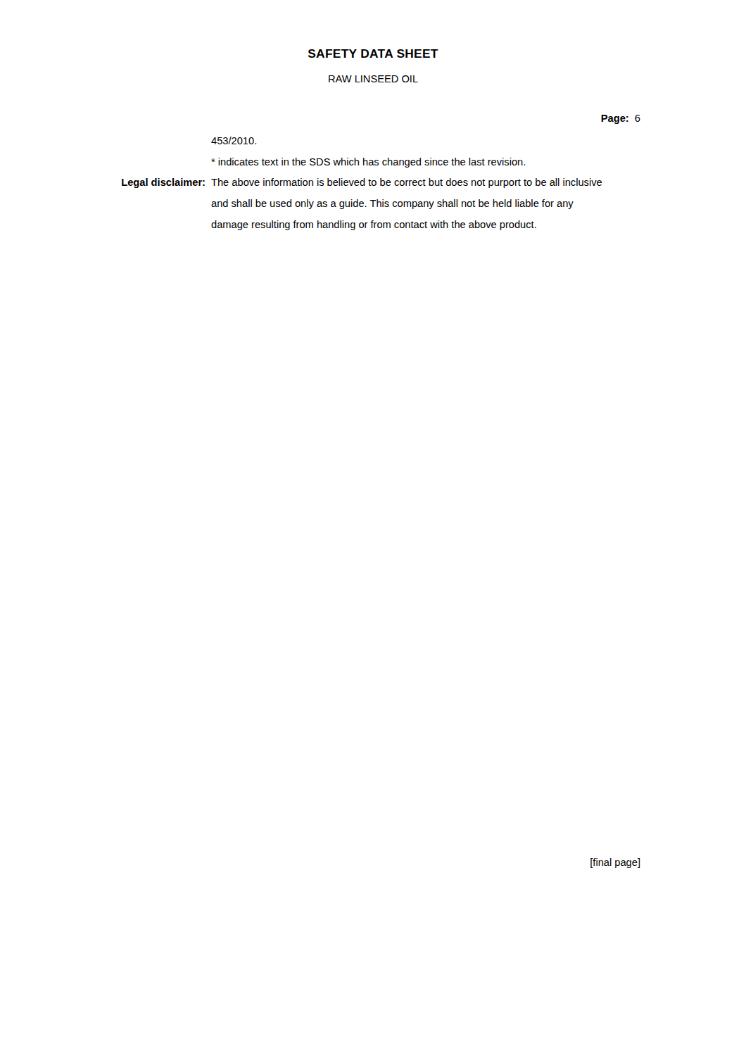SAFETY DATA SHEET
RAW LINSEED OIL
Page: 6
453/2010.
* indicates text in the SDS which has changed since the last revision.
Legal disclaimer:
The above information is believed to be correct but does not purport to be all inclusive
and shall be used only as a guide. This company shall not be held liable for any
damage resulting from handling or from contact with the above product.
[final page]